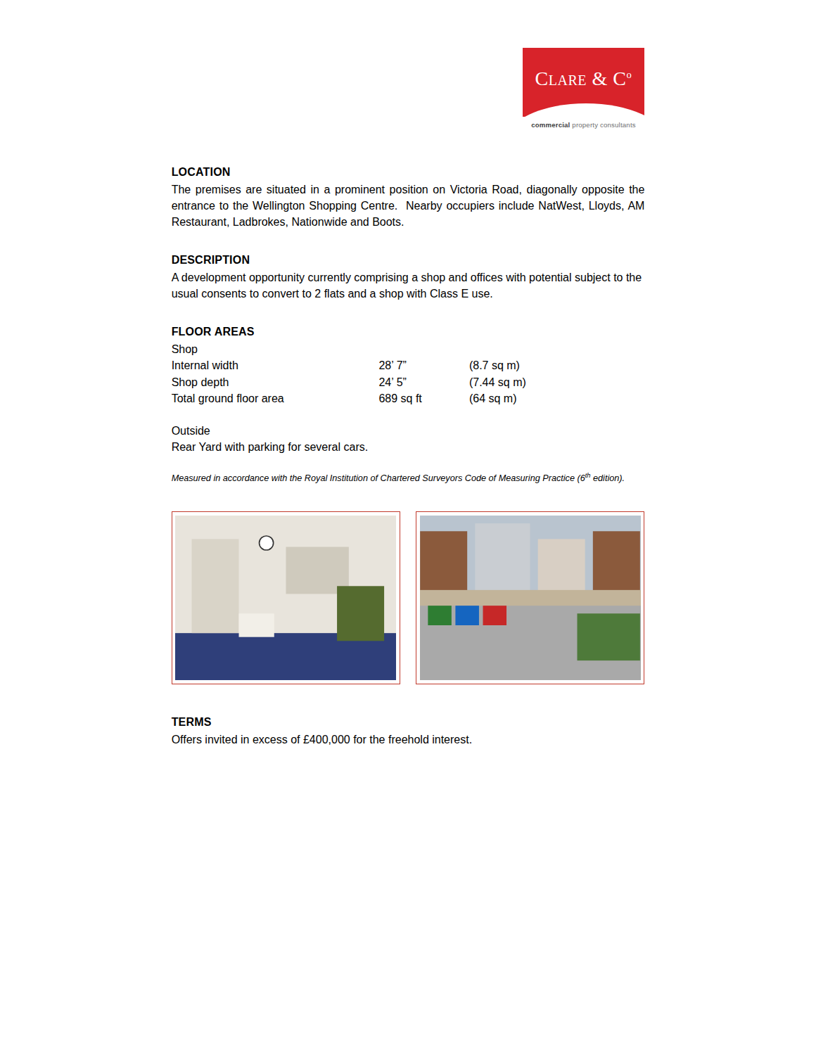CLARE & Co
commercial property consultants
LOCATION
The premises are situated in a prominent position on Victoria Road, diagonally opposite the entrance to the Wellington Shopping Centre. Nearby occupiers include NatWest, Lloyds, AM Restaurant, Ladbrokes, Nationwide and Boots.
DESCRIPTION
A development opportunity currently comprising a shop and offices with potential subject to the usual consents to convert to 2 flats and a shop with Class E use.
FLOOR AREAS
Shop
| Internal width | 28’ 7” | (8.7 sq m) |
| Shop depth | 24’ 5” | (7.44 sq m) |
| Total ground floor area | 689 sq ft | (64 sq m) |
Outside
Rear Yard with parking for several cars.
Measured in accordance with the Royal Institution of Chartered Surveyors Code of Measuring Practice (6th edition).
TERMS
Offers invited in excess of £400,000 for the freehold interest.